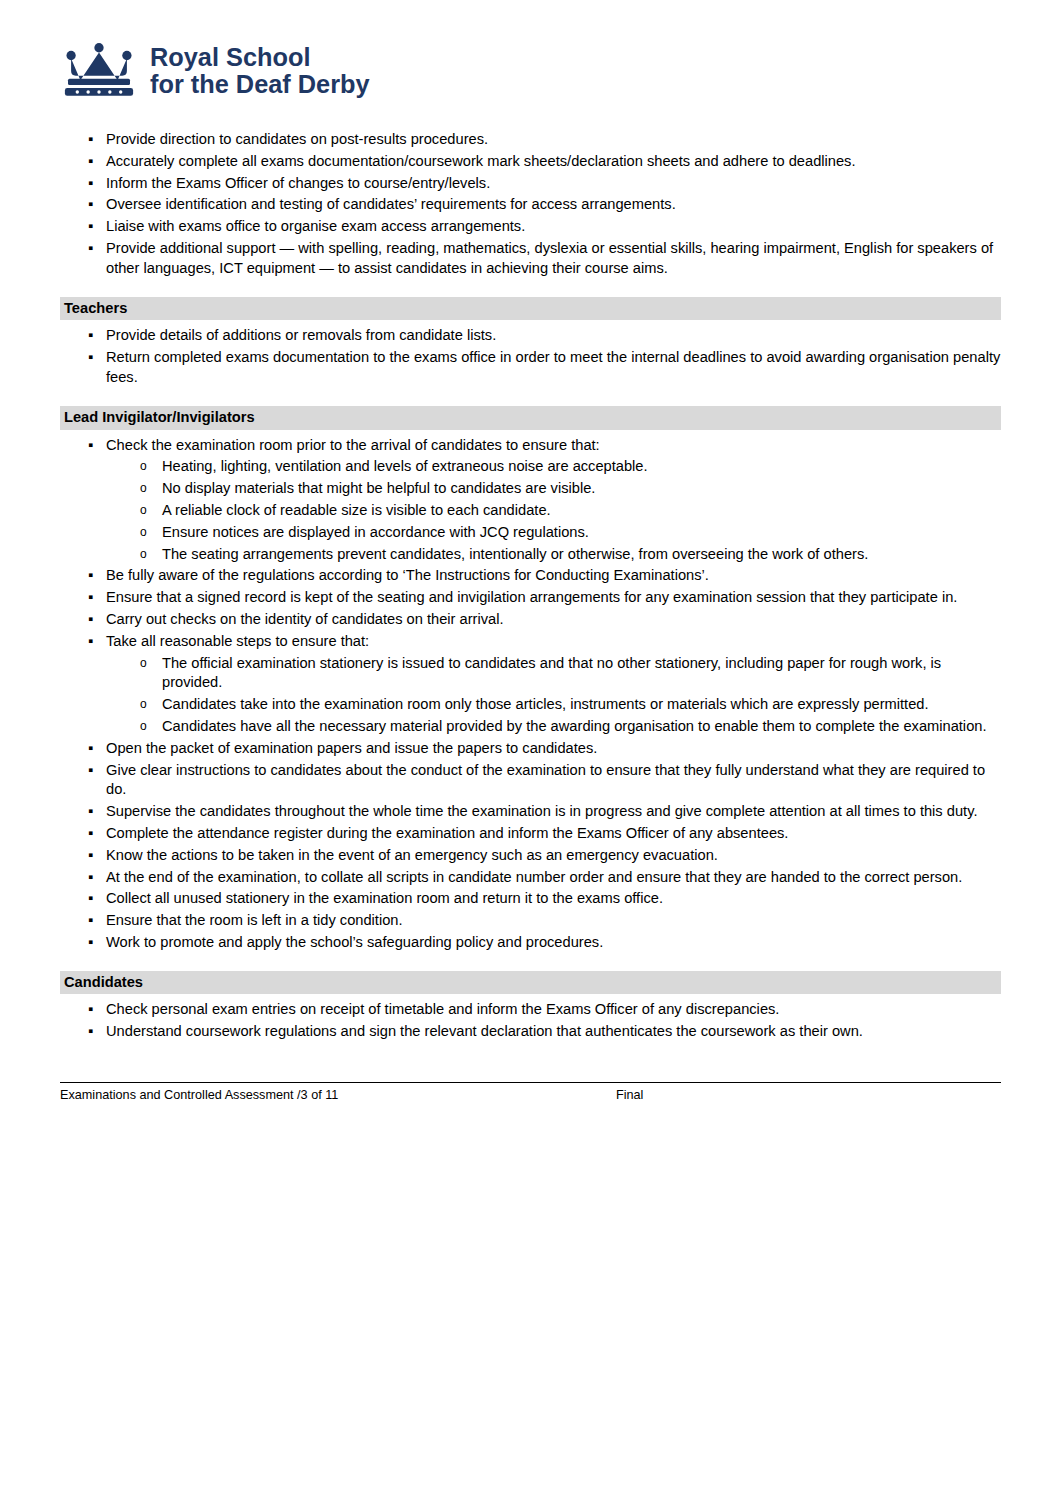Royal School
for the Deaf Derby
Provide direction to candidates on post-results procedures.
Accurately complete all exams documentation/coursework mark sheets/declaration sheets and adhere to deadlines.
Inform the Exams Officer of changes to course/entry/levels.
Oversee identification and testing of candidates’ requirements for access arrangements.
Liaise with exams office to organise exam access arrangements.
Provide additional support — with spelling, reading, mathematics, dyslexia or essential skills, hearing impairment, English for speakers of other languages, ICT equipment — to assist candidates in achieving their course aims.
Teachers
Provide details of additions or removals from candidate lists.
Return completed exams documentation to the exams office in order to meet the internal deadlines to avoid awarding organisation penalty fees.
Lead Invigilator/Invigilators
Check the examination room prior to the arrival of candidates to ensure that:
Heating, lighting, ventilation and levels of extraneous noise are acceptable.
No display materials that might be helpful to candidates are visible.
A reliable clock of readable size is visible to each candidate.
Ensure notices are displayed in accordance with JCQ regulations.
The seating arrangements prevent candidates, intentionally or otherwise, from overseeing the work of others.
Be fully aware of the regulations according to ‘The Instructions for Conducting Examinations’.
Ensure that a signed record is kept of the seating and invigilation arrangements for any examination session that they participate in.
Carry out checks on the identity of candidates on their arrival.
Take all reasonable steps to ensure that:
The official examination stationery is issued to candidates and that no other stationery, including paper for rough work, is provided.
Candidates take into the examination room only those articles, instruments or materials which are expressly permitted.
Candidates have all the necessary material provided by the awarding organisation to enable them to complete the examination.
Open the packet of examination papers and issue the papers to candidates.
Give clear instructions to candidates about the conduct of the examination to ensure that they fully understand what they are required to do.
Supervise the candidates throughout the whole time the examination is in progress and give complete attention at all times to this duty.
Complete the attendance register during the examination and inform the Exams Officer of any absentees.
Know the actions to be taken in the event of an emergency such as an emergency evacuation.
At the end of the examination, to collate all scripts in candidate number order and ensure that they are handed to the correct person.
Collect all unused stationery in the examination room and return it to the exams office.
Ensure that the room is left in a tidy condition.
Work to promote and apply the school’s safeguarding policy and procedures.
Candidates
Check personal exam entries on receipt of timetable and inform the Exams Officer of any discrepancies.
Understand coursework regulations and sign the relevant declaration that authenticates the coursework as their own.
Examinations and Controlled Assessment /3 of 11
Final